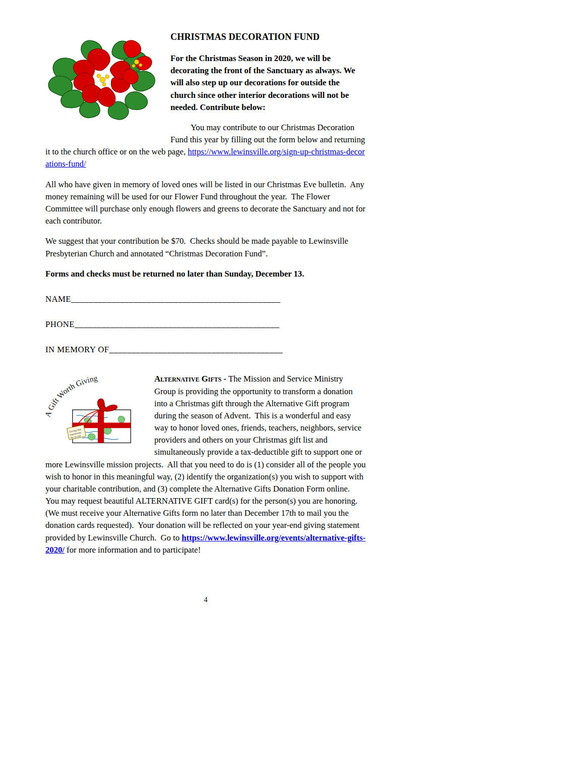CHRISTMAS DECORATION FUND
For the Christmas Season in 2020, we will be decorating the front of the Sanctuary as always. We will also step up our decorations for outside the church since other interior decorations will not be needed. Contribute below:
You may contribute to our Christmas Decoration Fund this year by filling out the form below and returning it to the church office or on the web page, https://www.lewinsville.org/sign-up-christmas-decorations-fund/
All who have given in memory of loved ones will be listed in our Christmas Eve bulletin. Any money remaining will be used for our Flower Fund throughout the year. The Flower Committee will purchase only enough flowers and greens to decorate the Sanctuary and not for each contributor.
We suggest that your contribution be $70. Checks should be made payable to Lewinsville Presbyterian Church and annotated “Christmas Decoration Fund”.
Forms and checks must be returned no later than Sunday, December 13.
NAME_______________________________________________
PHONE______________________________________________
IN MEMORY OF_______________________________________
A Gift Worth Giving Giving that transforms the world
Alternative Gifts - The Mission and Service Ministry Group is providing the opportunity to transform a donation into a Christmas gift through the Alternative Gift program during the season of Advent. This is a wonderful and easy way to honor loved ones, friends, teachers, neighbors, service providers and others on your Christmas gift list and simultaneously provide a tax-deductible gift to support one or more Lewinsville mission projects. All that you need to do is (1) consider all of the people you wish to honor in this meaningful way, (2) identify the organization(s) you wish to support with your charitable contribution, and (3) complete the Alternative Gifts Donation Form online. You may request beautiful ALTERNATIVE GIFT card(s) for the person(s) you are honoring. (We must receive your Alternative Gifts form no later than December 17th to mail you the donation cards requested). Your donation will be reflected on your year-end giving statement provided by Lewinsville Church. Go to https://www.lewinsville.org/events/alternative-gifts-2020/ for more information and to participate!
4